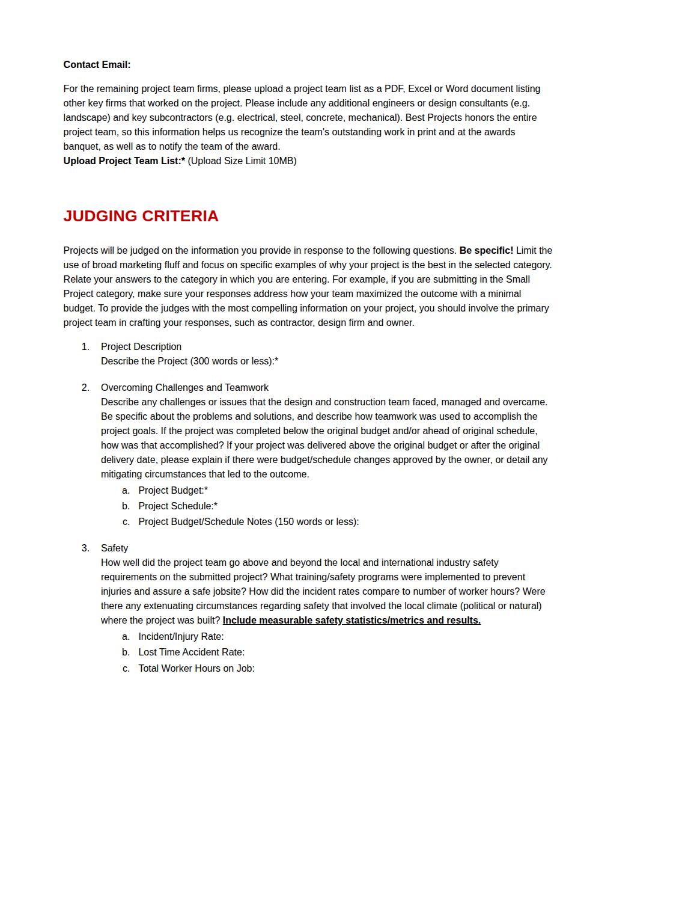Contact Email:
For the remaining project team firms, please upload a project team list as a PDF, Excel or Word document listing other key firms that worked on the project. Please include any additional engineers or design consultants (e.g. landscape) and key subcontractors (e.g. electrical, steel, concrete, mechanical). Best Projects honors the entire project team, so this information helps us recognize the team's outstanding work in print and at the awards banquet, as well as to notify the team of the award.
Upload Project Team List:* (Upload Size Limit 10MB)
JUDGING CRITERIA
Projects will be judged on the information you provide in response to the following questions. Be specific! Limit the use of broad marketing fluff and focus on specific examples of why your project is the best in the selected category. Relate your answers to the category in which you are entering. For example, if you are submitting in the Small Project category, make sure your responses address how your team maximized the outcome with a minimal budget. To provide the judges with the most compelling information on your project, you should involve the primary project team in crafting your responses, such as contractor, design firm and owner.
Project Description Describe the Project (300 words or less):*
Overcoming Challenges and Teamwork Describe any challenges or issues that the design and construction team faced, managed and overcame. Be specific about the problems and solutions, and describe how teamwork was used to accomplish the project goals. If the project was completed below the original budget and/or ahead of original schedule, how was that accomplished? If your project was delivered above the original budget or after the original delivery date, please explain if there were budget/schedule changes approved by the owner, or detail any mitigating circumstances that led to the outcome.
Project Budget:*
Project Schedule:*
Project Budget/Schedule Notes (150 words or less):
Safety How well did the project team go above and beyond the local and international industry safety requirements on the submitted project? What training/safety programs were implemented to prevent injuries and assure a safe jobsite? How did the incident rates compare to number of worker hours? Were there any extenuating circumstances regarding safety that involved the local climate (political or natural) where the project was built? Include measurable safety statistics/metrics and results.
Incident/Injury Rate:
Lost Time Accident Rate:
Total Worker Hours on Job: